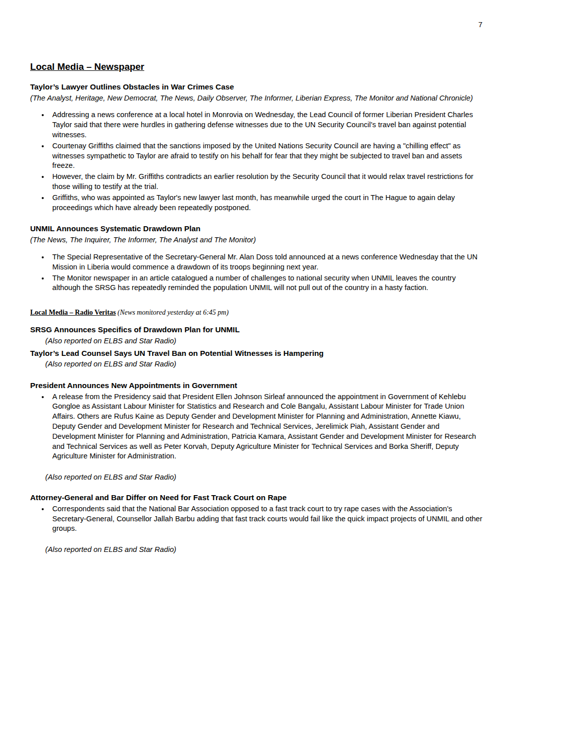7
Local Media – Newspaper
Taylor’s Lawyer Outlines Obstacles in War Crimes Case
(The Analyst, Heritage, New Democrat, The News, Daily Observer, The Informer, Liberian Express, The Monitor and National Chronicle)
Addressing a news conference at a local hotel in Monrovia on Wednesday, the Lead Council of former Liberian President Charles Taylor said that there were hurdles in gathering defense witnesses due to the UN Security Council’s travel ban against potential witnesses.
Courtenay Griffiths claimed that the sanctions imposed by the United Nations Security Council are having a "chilling effect" as witnesses sympathetic to Taylor are afraid to testify on his behalf for fear that they might be subjected to travel ban and assets freeze.
However, the claim by Mr. Griffiths contradicts an earlier resolution by the Security Council that it would relax travel restrictions for those willing to testify at the trial.
Griffiths, who was appointed as Taylor's new lawyer last month, has meanwhile urged the court in The Hague to again delay proceedings which have already been repeatedly postponed.
UNMIL Announces Systematic Drawdown Plan
(The News, The Inquirer, The Informer, The Analyst and The Monitor)
The Special Representative of the Secretary-General Mr. Alan Doss told announced at a news conference Wednesday that the UN Mission in Liberia would commence a drawdown of its troops beginning next year.
The Monitor newspaper in an article catalogued a number of challenges to national security when UNMIL leaves the country although the SRSG has repeatedly reminded the population UNMIL will not pull out of the country in a hasty faction.
Local Media – Radio Veritas (News monitored yesterday at 6:45 pm)
SRSG Announces Specifics of Drawdown Plan for UNMIL
(Also reported on ELBS and Star Radio)
Taylor’s Lead Counsel Says UN Travel Ban on Potential Witnesses is Hampering
(Also reported on ELBS and Star Radio)
President Announces New Appointments in Government
A release from the Presidency said that President Ellen Johnson Sirleaf announced the appointment in Government of Kehlebu Gongloe as Assistant Labour Minister for Statistics and Research and Cole Bangalu, Assistant Labour Minister for Trade Union Affairs. Others are Rufus Kaine as Deputy Gender and Development Minister for Planning and Administration, Annette Kiawu, Deputy Gender and Development Minister for Research and Technical Services, Jerelimick Piah, Assistant Gender and Development Minister for Planning and Administration, Patricia Kamara, Assistant Gender and Development Minister for Research and Technical Services as well as Peter Korvah, Deputy Agriculture Minister for Technical Services and Borka Sheriff, Deputy Agriculture Minister for Administration.
(Also reported on ELBS and Star Radio)
Attorney-General and Bar Differ on Need for Fast Track Court on Rape
Correspondents said that the National Bar Association opposed to a fast track court to try rape cases with the Association’s Secretary-General, Counsellor Jallah Barbu adding that fast track courts would fail like the quick impact projects of UNMIL and other groups.
(Also reported on ELBS and Star Radio)